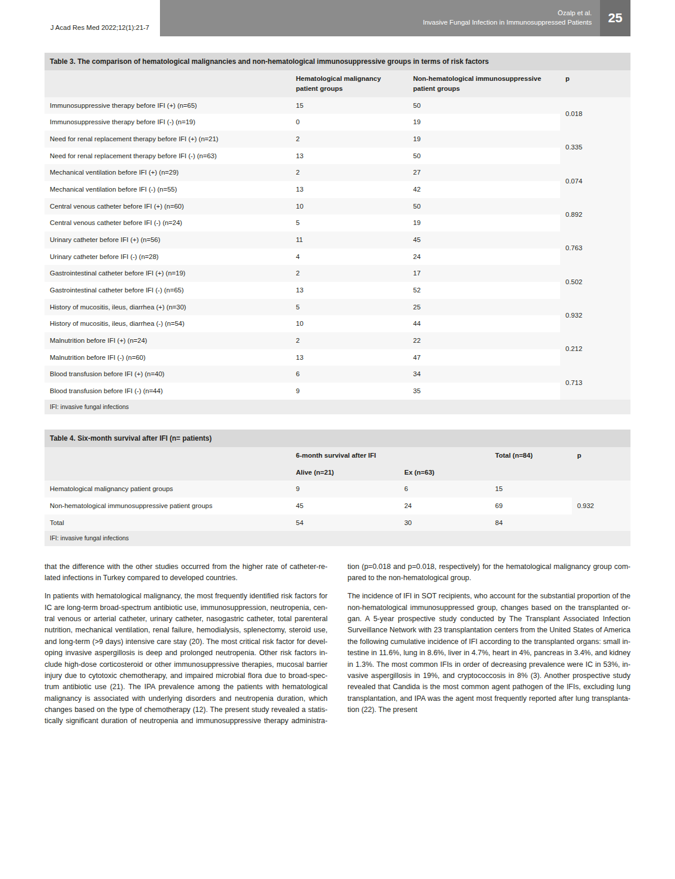J Acad Res Med 2022;12(1):21-7
Özalp et al.
Invasive Fungal Infection in Immunosuppressed Patients
25
Table 3. The comparison of hematological malignancies and non-hematological immunosuppressive groups in terms of risk factors
| | Hematological malignancy patient groups | Non-hematological immunosuppressive patient groups | p |
| --- | --- | --- | --- |
| Immunosuppressive therapy before IFI (+) (n=65) | 15 | 50 | 0.018 |
| Immunosuppressive therapy before IFI (-) (n=19) | 0 | 19 |
| Need for renal replacement therapy before IFI (+) (n=21) | 2 | 19 | 0.335 |
| Need for renal replacement therapy before IFI (-) (n=63) | 13 | 50 |
| Mechanical ventilation before IFI (+) (n=29) | 2 | 27 | 0.074 |
| Mechanical ventilation before IFI (-) (n=55) | 13 | 42 |
| Central venous catheter before IFI (+) (n=60) | 10 | 50 | 0.892 |
| Central venous catheter before IFI (-) (n=24) | 5 | 19 |
| Urinary catheter before IFI (+) (n=56) | 11 | 45 | 0.763 |
| Urinary catheter before IFI (-) (n=28) | 4 | 24 |
| Gastrointestinal catheter before IFI (+) (n=19) | 2 | 17 | 0.502 |
| Gastrointestinal catheter before IFI (-) (n=65) | 13 | 52 |
| History of mucositis, ileus, diarrhea (+) (n=30) | 5 | 25 | 0.932 |
| History of mucositis, ileus, diarrhea (-) (n=54) | 10 | 44 |
| Malnutrition before IFI (+) (n=24) | 2 | 22 | 0.212 |
| Malnutrition before IFI (-) (n=60) | 13 | 47 |
| Blood transfusion before IFI (+) (n=40) | 6 | 34 | 0.713 |
| Blood transfusion before IFI (-) (n=44) | 9 | 35 |
| IFI: invasive fungal infections |
Table 4. Six-month survival after IFI (n= patients)
| | 6-month survival after IFI | Total (n=84) | p |
| --- | --- | --- | --- |
| Alive (n=21) | Ex (n=63) |
| Hematological malignancy patient groups | 9 | 6 | 15 | 0.932 |
| Non-hematological immunosuppressive patient groups | 45 | 24 | 69 |
| Total | 54 | 30 | 84 |
| IFI: invasive fungal infections |
that the difference with the other studies occurred from the higher rate of catheter-related infections in Turkey compared to developed countries.
In patients with hematological malignancy, the most frequently identified risk factors for IC are long-term broad-spectrum antibiotic use, immunosuppression, neutropenia, central venous or arterial catheter, urinary catheter, nasogastric catheter, total parenteral nutrition, mechanical ventilation, renal failure, hemodialysis, splenectomy, steroid use, and long-term (>9 days) intensive care stay (20). The most critical risk factor for developing invasive aspergillosis is deep and prolonged neutropenia. Other risk factors include high-dose corticosteroid or other immunosuppressive therapies, mucosal barrier injury due to cytotoxic chemotherapy, and impaired microbial flora due to broad-spectrum antibiotic use (21). The IPA prevalence among the patients with hematological malignancy is associated with underlying disorders and neutropenia duration, which changes based on the type of chemotherapy (12). The present study revealed a statistically significant duration of neutropenia and immunosuppressive therapy administration (p=0.018 and p=0.018, respectively) for the hematological malignancy group compared to the non-hematological group.
The incidence of IFI in SOT recipients, who account for the substantial proportion of the non-hematological immunosuppressed group, changes based on the transplanted organ. A 5-year prospective study conducted by The Transplant Associated Infection Surveillance Network with 23 transplantation centers from the United States of America the following cumulative incidence of IFI according to the transplanted organs: small intestine in 11.6%, lung in 8.6%, liver in 4.7%, heart in 4%, pancreas in 3.4%, and kidney in 1.3%. The most common IFIs in order of decreasing prevalence were IC in 53%, invasive aspergillosis in 19%, and cryptococcosis in 8% (3). Another prospective study revealed that Candida is the most common agent pathogen of the IFIs, excluding lung transplantation, and IPA was the agent most frequently reported after lung transplantation (22). The present